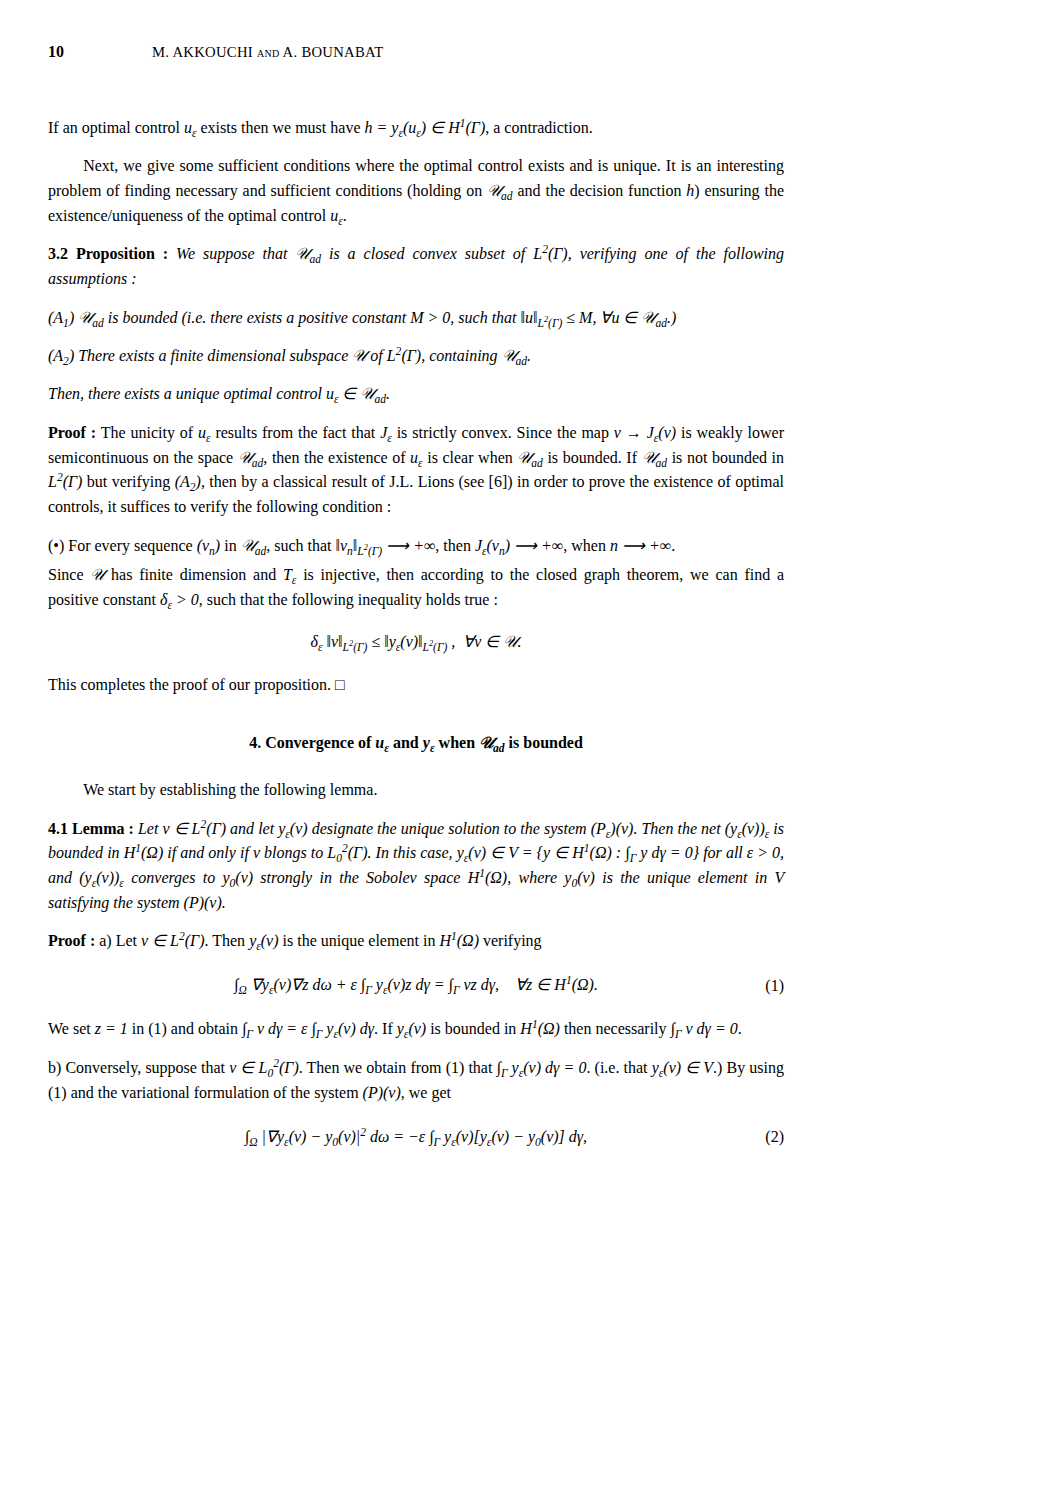10 M. AKKOUCHI and A. BOUNABAT
If an optimal control uε exists then we must have h = yε(uε) ∈ H1(Γ), a contradiction.
Next, we give some sufficient conditions where the optimal control exists and is unique. It is an interesting problem of finding necessary and sufficient conditions (holding on 𝒰ad and the decision function h) ensuring the existence/uniqueness of the optimal control uε.
3.2 Proposition : We suppose that 𝒰ad is a closed convex subset of L2(Γ), verifying one of the following assumptions :
(A1) 𝒰ad is bounded (i.e. there exists a positive constant M > 0, such that ‖u‖L2(Γ) ≤ M, ∀u ∈ 𝒰ad.)
(A2) There exists a finite dimensional subspace 𝒰 of L2(Γ), containing 𝒰ad.
Then, there exists a unique optimal control uε ∈ 𝒰ad.
Proof : The unicity of uε results from the fact that Jε is strictly convex. Since the map v → Jε(v) is weakly lower semicontinuous on the space 𝒰ad, then the existence of uε is clear when 𝒰ad is bounded. If 𝒰ad is not bounded in L2(Γ) but verifying (A2), then by a classical result of J.L. Lions (see [6]) in order to prove the existence of optimal controls, it suffices to verify the following condition :
(•) For every sequence (vn) in 𝒰ad, such that ‖vn‖L2(Γ) ⟶ +∞, then Jε(vn) ⟶ +∞, when n ⟶ +∞.
Since 𝒰 has finite dimension and Tε is injective, then according to the closed graph theorem, we can find a positive constant δε > 0, such that the following inequality holds true :
δε ‖v‖L2(Γ) ≤ ‖yε(v)‖L2(Γ) , ∀v ∈ 𝒰.
This completes the proof of our proposition. □
4. Convergence of uε and yε when 𝒰ad is bounded
We start by establishing the following lemma.
4.1 Lemma : Let v ∈ L2(Γ) and let yε(v) designate the unique solution to the system (Pε)(v). Then the net (yε(v))ε is bounded in H1(Ω) if and only if v blongs to L02(Γ). In this case, yε(v) ∈ V = {y ∈ H1(Ω) : ∫Γ y dγ = 0} for all ε > 0, and (yε(v))ε converges to y0(v) strongly in the Sobolev space H1(Ω), where y0(v) is the unique element in V satisfying the system (P)(v).
Proof : a) Let v ∈ L2(Γ). Then yε(v) is the unique element in H1(Ω) verifying
∫Ω ∇yε(v)∇z dω + ε ∫Γ yε(v)z dγ = ∫Γ vz dγ, ∀z ∈ H1(Ω). (1)
We set z = 1 in (1) and obtain ∫Γ v dγ = ε ∫Γ yε(v) dγ. If yε(v) is bounded in H1(Ω) then necessarily ∫Γ v dγ = 0.
b) Conversely, suppose that v ∈ L02(Γ). Then we obtain from (1) that ∫Γ yε(v) dγ = 0. (i.e. that yε(v) ∈ V.) By using (1) and the variational formulation of the system (P)(v), we get
∫Ω |∇yε(v) − y0(v)|2 dω = −ε ∫Γ yε(v)[yε(v) − y0(v)] dγ, (2)